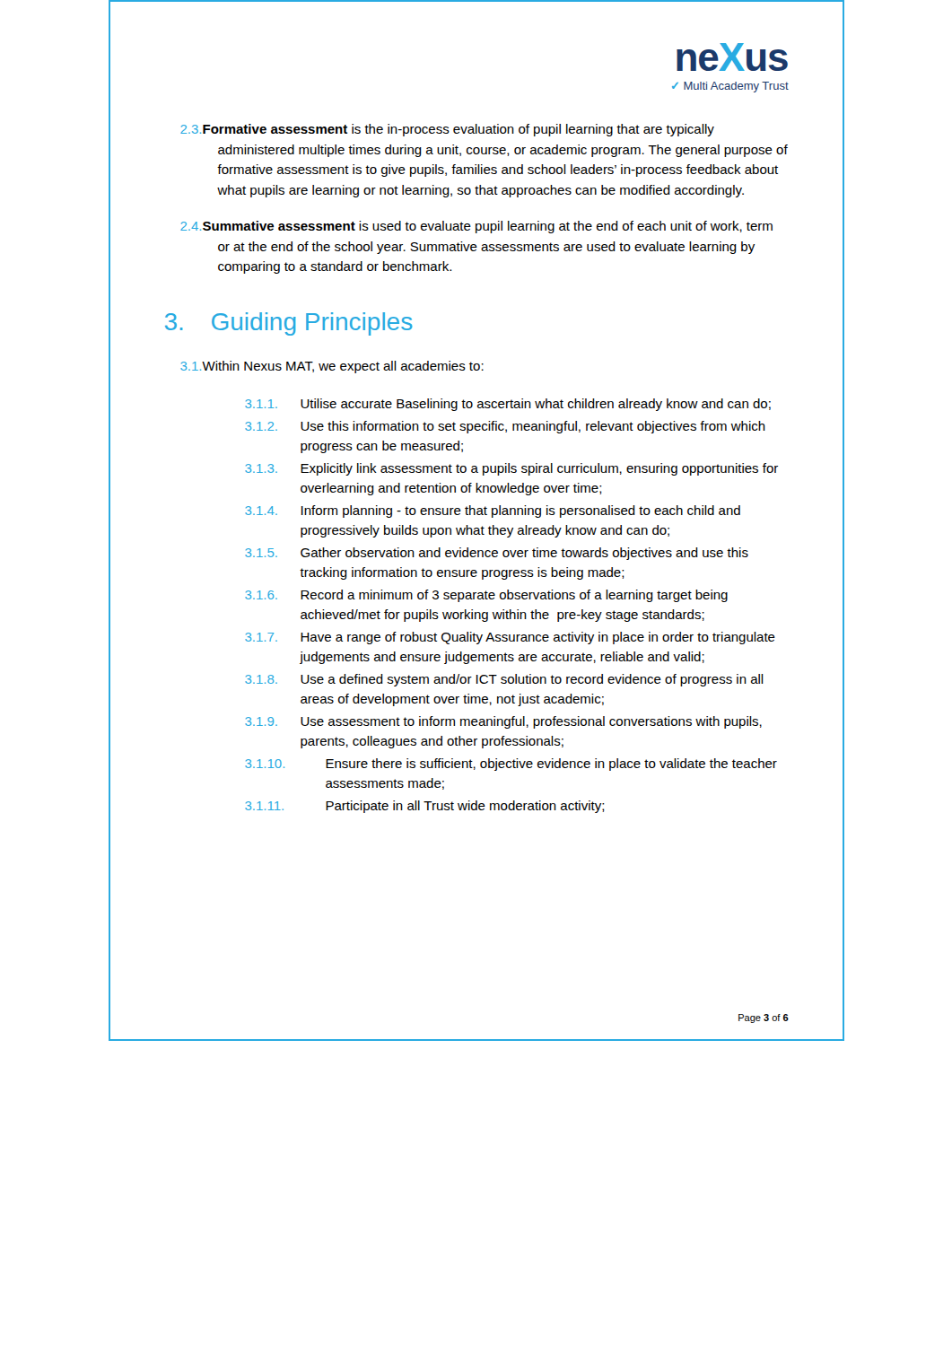neXus
✓ Multi Academy Trust
2.3. Formative assessment is the in-process evaluation of pupil learning that are typically administered multiple times during a unit, course, or academic program. The general purpose of formative assessment is to give pupils, families and school leaders’ in-process feedback about what pupils are learning or not learning, so that approaches can be modified accordingly.
2.4. Summative assessment is used to evaluate pupil learning at the end of each unit of work, term or at the end of the school year. Summative assessments are used to evaluate learning by comparing to a standard or benchmark.
3. Guiding Principles
3.1. Within Nexus MAT, we expect all academies to:
3.1.1. Utilise accurate Baselining to ascertain what children already know and can do;
3.1.2. Use this information to set specific, meaningful, relevant objectives from which progress can be measured;
3.1.3. Explicitly link assessment to a pupils spiral curriculum, ensuring opportunities for overlearning and retention of knowledge over time;
3.1.4. Inform planning - to ensure that planning is personalised to each child and progressively builds upon what they already know and can do;
3.1.5. Gather observation and evidence over time towards objectives and use this tracking information to ensure progress is being made;
3.1.6. Record a minimum of 3 separate observations of a learning target being achieved/met for pupils working within the pre-key stage standards;
3.1.7. Have a range of robust Quality Assurance activity in place in order to triangulate judgements and ensure judgements are accurate, reliable and valid;
3.1.8. Use a defined system and/or ICT solution to record evidence of progress in all areas of development over time, not just academic;
3.1.9. Use assessment to inform meaningful, professional conversations with pupils, parents, colleagues and other professionals;
3.1.10. Ensure there is sufficient, objective evidence in place to validate the teacher assessments made;
3.1.11. Participate in all Trust wide moderation activity;
Page 3 of 6